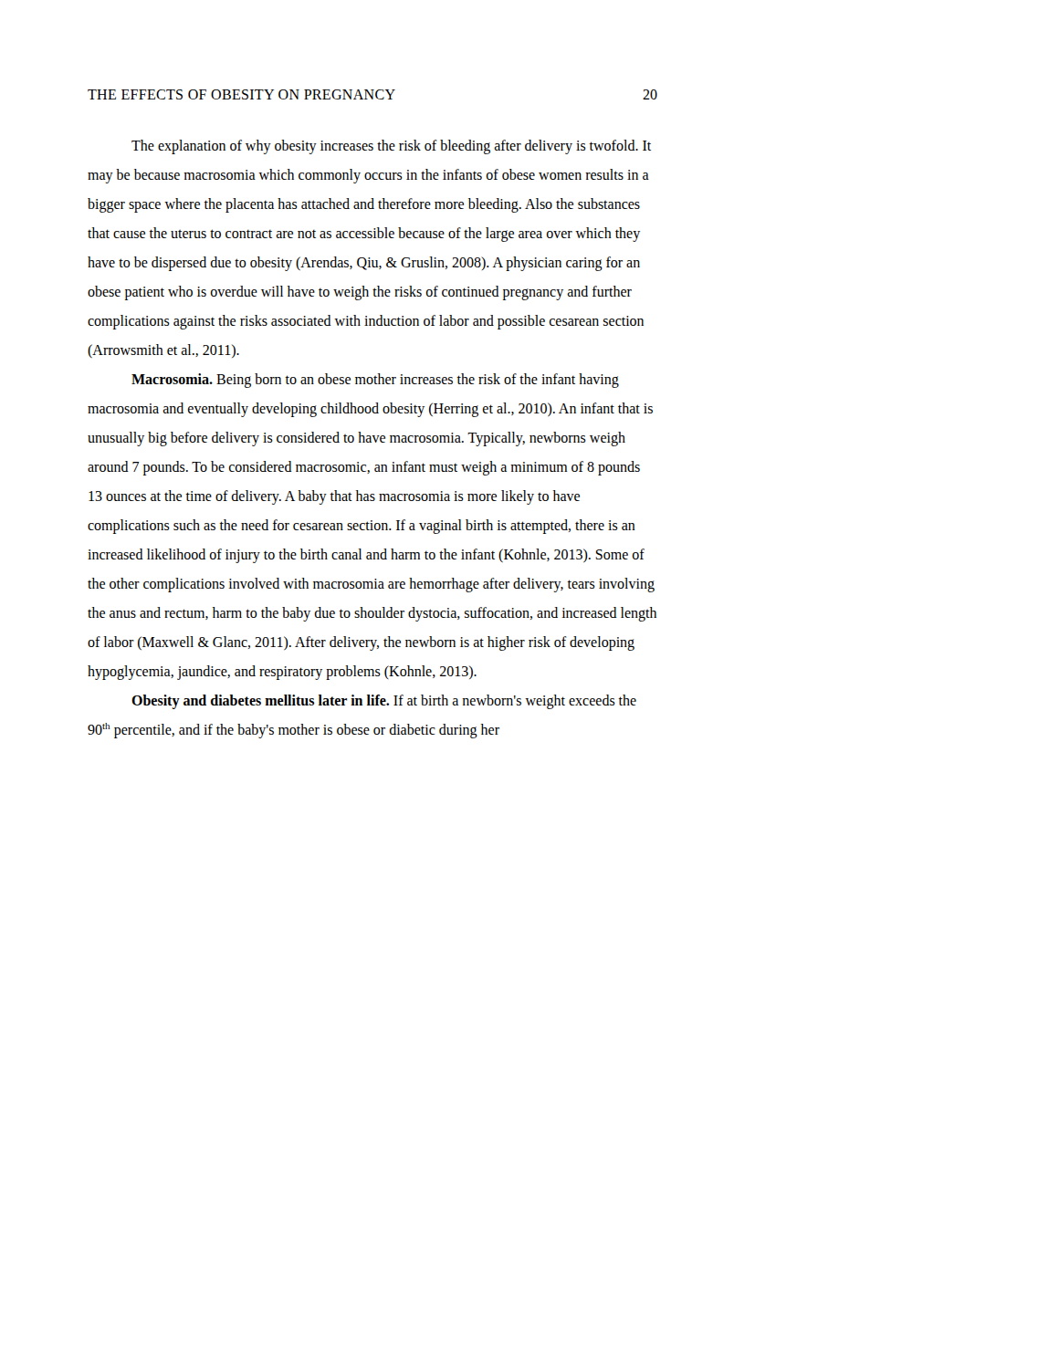The Effects of Obesity on Pregnancy 20
The explanation of why obesity increases the risk of bleeding after delivery is twofold. It may be because macrosomia which commonly occurs in the infants of obese women results in a bigger space where the placenta has attached and therefore more bleeding. Also the substances that cause the uterus to contract are not as accessible because of the large area over which they have to be dispersed due to obesity (Arendas, Qiu, & Gruslin, 2008). A physician caring for an obese patient who is overdue will have to weigh the risks of continued pregnancy and further complications against the risks associated with induction of labor and possible cesarean section (Arrowsmith et al., 2011).
Macrosomia. Being born to an obese mother increases the risk of the infant having macrosomia and eventually developing childhood obesity (Herring et al., 2010). An infant that is unusually big before delivery is considered to have macrosomia. Typically, newborns weigh around 7 pounds. To be considered macrosomic, an infant must weigh a minimum of 8 pounds 13 ounces at the time of delivery. A baby that has macrosomia is more likely to have complications such as the need for cesarean section. If a vaginal birth is attempted, there is an increased likelihood of injury to the birth canal and harm to the infant (Kohnle, 2013). Some of the other complications involved with macrosomia are hemorrhage after delivery, tears involving the anus and rectum, harm to the baby due to shoulder dystocia, suffocation, and increased length of labor (Maxwell & Glanc, 2011). After delivery, the newborn is at higher risk of developing hypoglycemia, jaundice, and respiratory problems (Kohnle, 2013).
Obesity and diabetes mellitus later in life. If at birth a newborn's weight exceeds the 90th percentile, and if the baby's mother is obese or diabetic during her